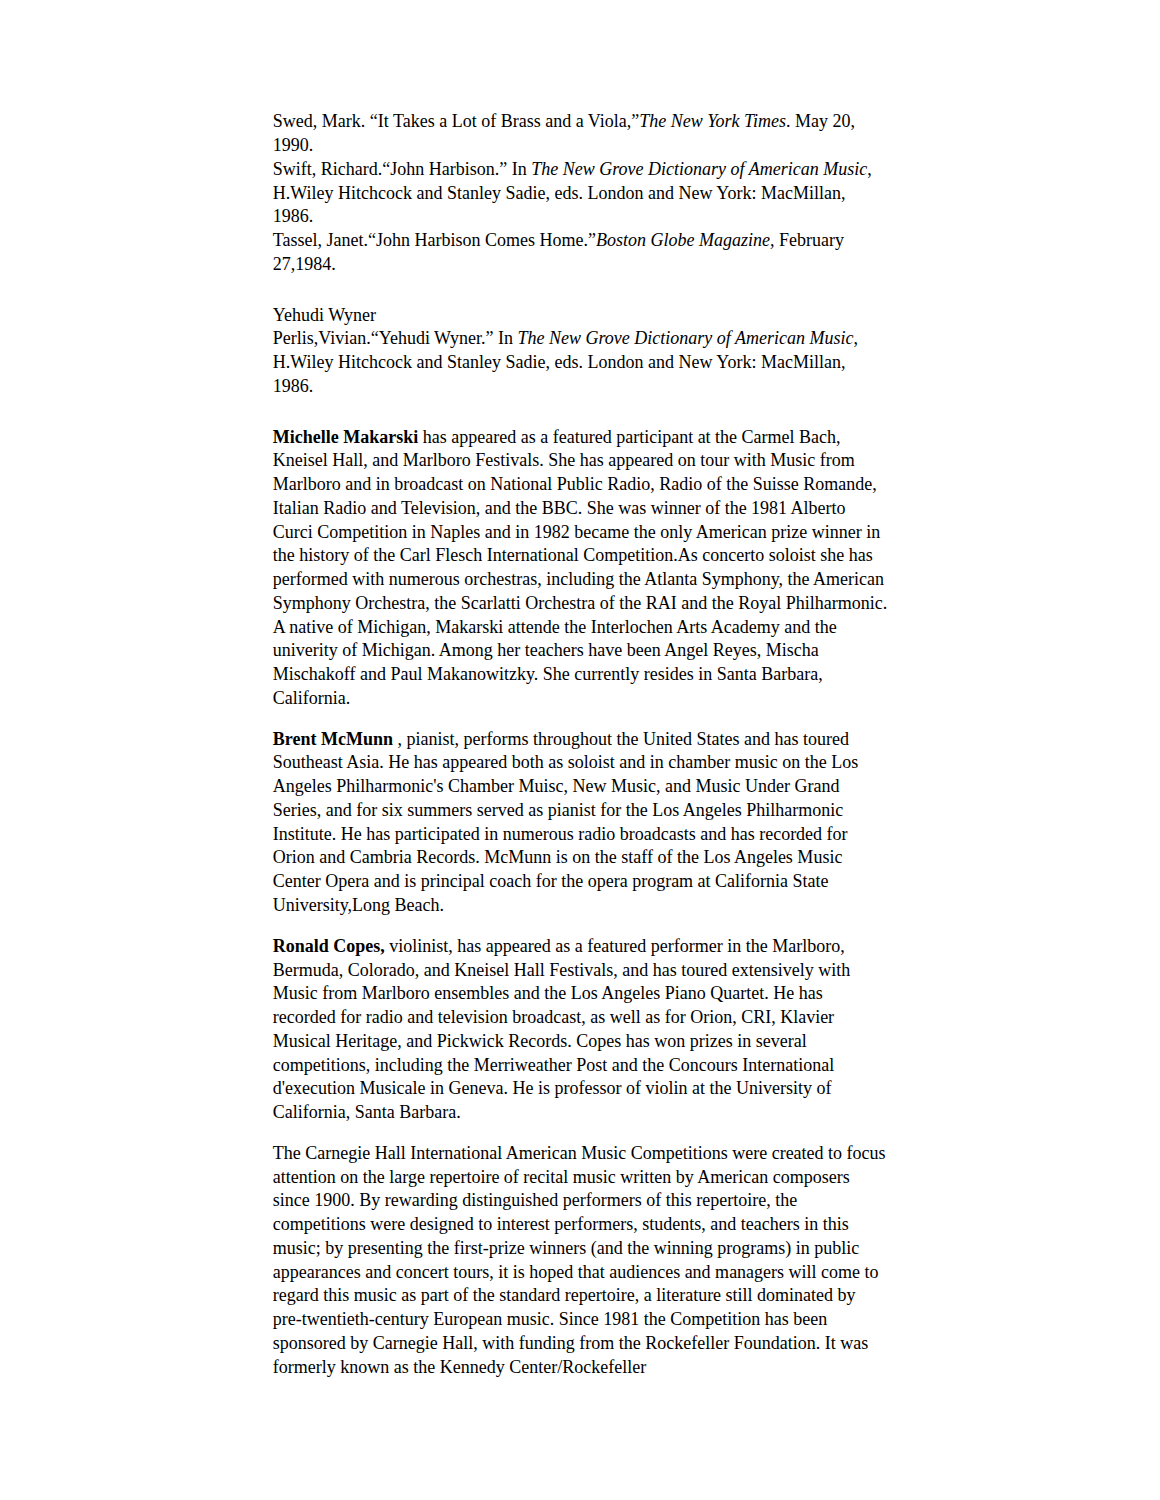Swed, Mark. “It Takes a Lot of Brass and a Viola,”The New York Times. May 20, 1990.
Swift, Richard.“John Harbison.” In The New Grove Dictionary of American Music, H.Wiley Hitchcock and Stanley Sadie, eds. London and New York: MacMillan, 1986.
Tassel, Janet.“John Harbison Comes Home.”Boston Globe Magazine, February 27,1984.
Yehudi Wyner
Perlis,Vivian.“Yehudi Wyner.” In The New Grove Dictionary of American Music, H.Wiley Hitchcock and Stanley Sadie, eds. London and New York: MacMillan, 1986.
Michelle Makarski has appeared as a featured participant at the Carmel Bach, Kneisel Hall, and Marlboro Festivals. She has appeared on tour with Music from Marlboro and in broadcast on National Public Radio, Radio of the Suisse Romande, Italian Radio and Television, and the BBC. She was winner of the 1981 Alberto Curci Competition in Naples and in 1982 became the only American prize winner in the history of the Carl Flesch International Competition.As concerto soloist she has performed with numerous orchestras, including the Atlanta Symphony, the American Symphony Orchestra, the Scarlatti Orchestra of the RAI and the Royal Philharmonic. A native of Michigan, Makarski attende the Interlochen Arts Academy and the univerity of Michigan. Among her teachers have been Angel Reyes, Mischa Mischakoff and Paul Makanowitzky. She currently resides in Santa Barbara, California.
Brent McMunn , pianist, performs throughout the United States and has toured Southeast Asia. He has appeared both as soloist and in chamber music on the Los Angeles Philharmonic's Chamber Muisc, New Music, and Music Under Grand Series, and for six summers served as pianist for the Los Angeles Philharmonic Institute. He has participated in numerous radio broadcasts and has recorded for Orion and Cambria Records. McMunn is on the staff of the Los Angeles Music Center Opera and is principal coach for the opera program at California State University,Long Beach.
Ronald Copes, violinist, has appeared as a featured performer in the Marlboro, Bermuda, Colorado, and Kneisel Hall Festivals, and has toured extensively with Music from Marlboro ensembles and the Los Angeles Piano Quartet. He has recorded for radio and television broadcast, as well as for Orion, CRI, Klavier Musical Heritage, and Pickwick Records. Copes has won prizes in several competitions, including the Merriweather Post and the Concours International d'execution Musicale in Geneva. He is professor of violin at the University of California, Santa Barbara.
The Carnegie Hall International American Music Competitions were created to focus attention on the large repertoire of recital music written by American composers since 1900. By rewarding distinguished performers of this repertoire, the competitions were designed to interest performers, students, and teachers in this music; by presenting the first-prize winners (and the winning programs) in public appearances and concert tours, it is hoped that audiences and managers will come to regard this music as part of the standard repertoire, a literature still dominated by pre-twentieth-century European music. Since 1981 the Competition has been sponsored by Carnegie Hall, with funding from the Rockefeller Foundation. It was formerly known as the Kennedy Center/Rockefeller